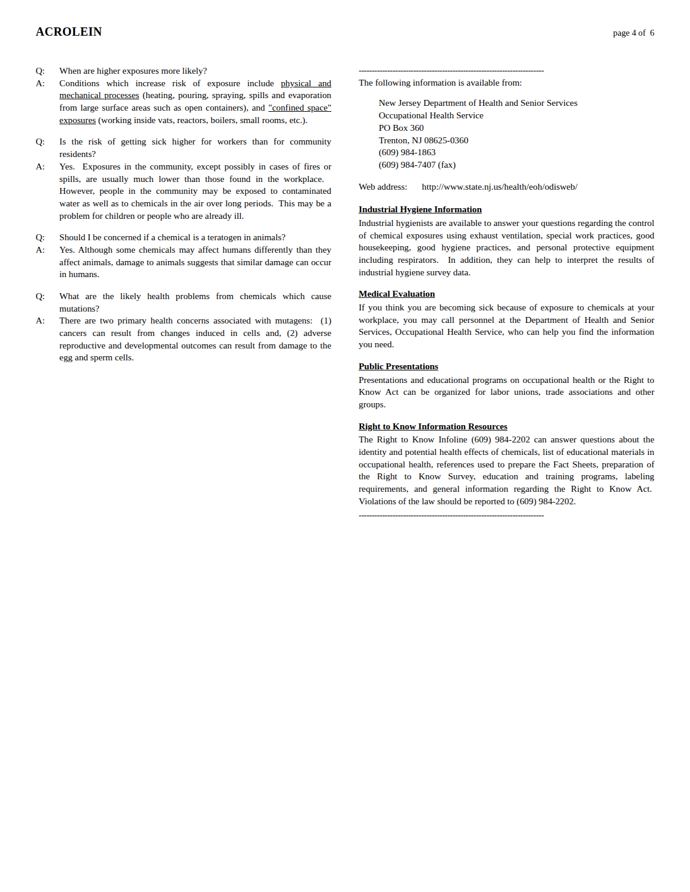ACROLEIN
page 4 of 6
Q:
When are higher exposures more likely?
A:
Conditions which increase risk of exposure include physical and mechanical processes (heating, pouring, spraying, spills and evaporation from large surface areas such as open containers), and "confined space" exposures (working inside vats, reactors, boilers, small rooms, etc.).
Q:
Is the risk of getting sick higher for workers than for community residents?
A:
Yes. Exposures in the community, except possibly in cases of fires or spills, are usually much lower than those found in the workplace. However, people in the community may be exposed to contaminated water as well as to chemicals in the air over long periods. This may be a problem for children or people who are already ill.
Q:
Should I be concerned if a chemical is a teratogen in animals?
A:
Yes. Although some chemicals may affect humans differently than they affect animals, damage to animals suggests that similar damage can occur in humans.
Q:
What are the likely health problems from chemicals which cause mutations?
A:
There are two primary health concerns associated with mutagens: (1) cancers can result from changes induced in cells and, (2) adverse reproductive and developmental outcomes can result from damage to the egg and sperm cells.
-----------------------------------------------------------------------
The following information is available from:
New Jersey Department of Health and Senior Services
Occupational Health Service
PO Box 360
Trenton, NJ 08625-0360
(609) 984-1863
(609) 984-7407 (fax)
Web address: http://www.state.nj.us/health/eoh/odisweb/
Industrial Hygiene Information
Industrial hygienists are available to answer your questions regarding the control of chemical exposures using exhaust ventilation, special work practices, good housekeeping, good hygiene practices, and personal protective equipment including respirators. In addition, they can help to interpret the results of industrial hygiene survey data.
Medical Evaluation
If you think you are becoming sick because of exposure to chemicals at your workplace, you may call personnel at the Department of Health and Senior Services, Occupational Health Service, who can help you find the information you need.
Public Presentations
Presentations and educational programs on occupational health or the Right to Know Act can be organized for labor unions, trade associations and other groups.
Right to Know Information Resources
The Right to Know Infoline (609) 984-2202 can answer questions about the identity and potential health effects of chemicals, list of educational materials in occupational health, references used to prepare the Fact Sheets, preparation of the Right to Know Survey, education and training programs, labeling requirements, and general information regarding the Right to Know Act. Violations of the law should be reported to (609) 984-2202.
-----------------------------------------------------------------------